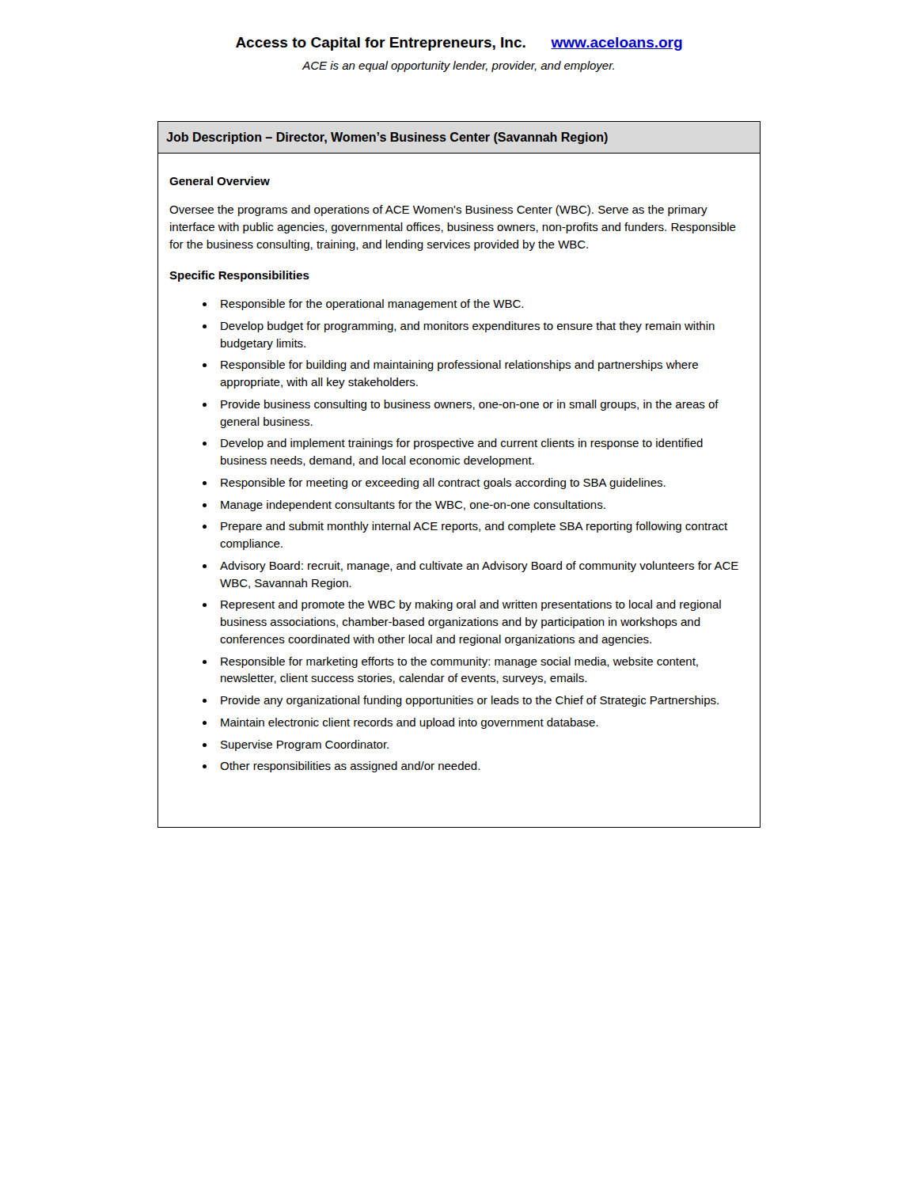Access to Capital for Entrepreneurs, Inc. www.aceloans.org
ACE is an equal opportunity lender, provider, and employer.
Job Description – Director, Women’s Business Center (Savannah Region)
General Overview
Oversee the programs and operations of ACE Women's Business Center (WBC). Serve as the primary interface with public agencies, governmental offices, business owners, non-profits and funders. Responsible for the business consulting, training, and lending services provided by the WBC.
Specific Responsibilities
Responsible for the operational management of the WBC.
Develop budget for programming, and monitors expenditures to ensure that they remain within budgetary limits.
Responsible for building and maintaining professional relationships and partnerships where appropriate, with all key stakeholders.
Provide business consulting to business owners, one-on-one or in small groups, in the areas of general business.
Develop and implement trainings for prospective and current clients in response to identified business needs, demand, and local economic development.
Responsible for meeting or exceeding all contract goals according to SBA guidelines.
Manage independent consultants for the WBC, one-on-one consultations.
Prepare and submit monthly internal ACE reports, and complete SBA reporting following contract compliance.
Advisory Board: recruit, manage, and cultivate an Advisory Board of community volunteers for ACE WBC, Savannah Region.
Represent and promote the WBC by making oral and written presentations to local and regional business associations, chamber-based organizations and by participation in workshops and conferences coordinated with other local and regional organizations and agencies.
Responsible for marketing efforts to the community: manage social media, website content, newsletter, client success stories, calendar of events, surveys, emails.
Provide any organizational funding opportunities or leads to the Chief of Strategic Partnerships.
Maintain electronic client records and upload into government database.
Supervise Program Coordinator.
Other responsibilities as assigned and/or needed.